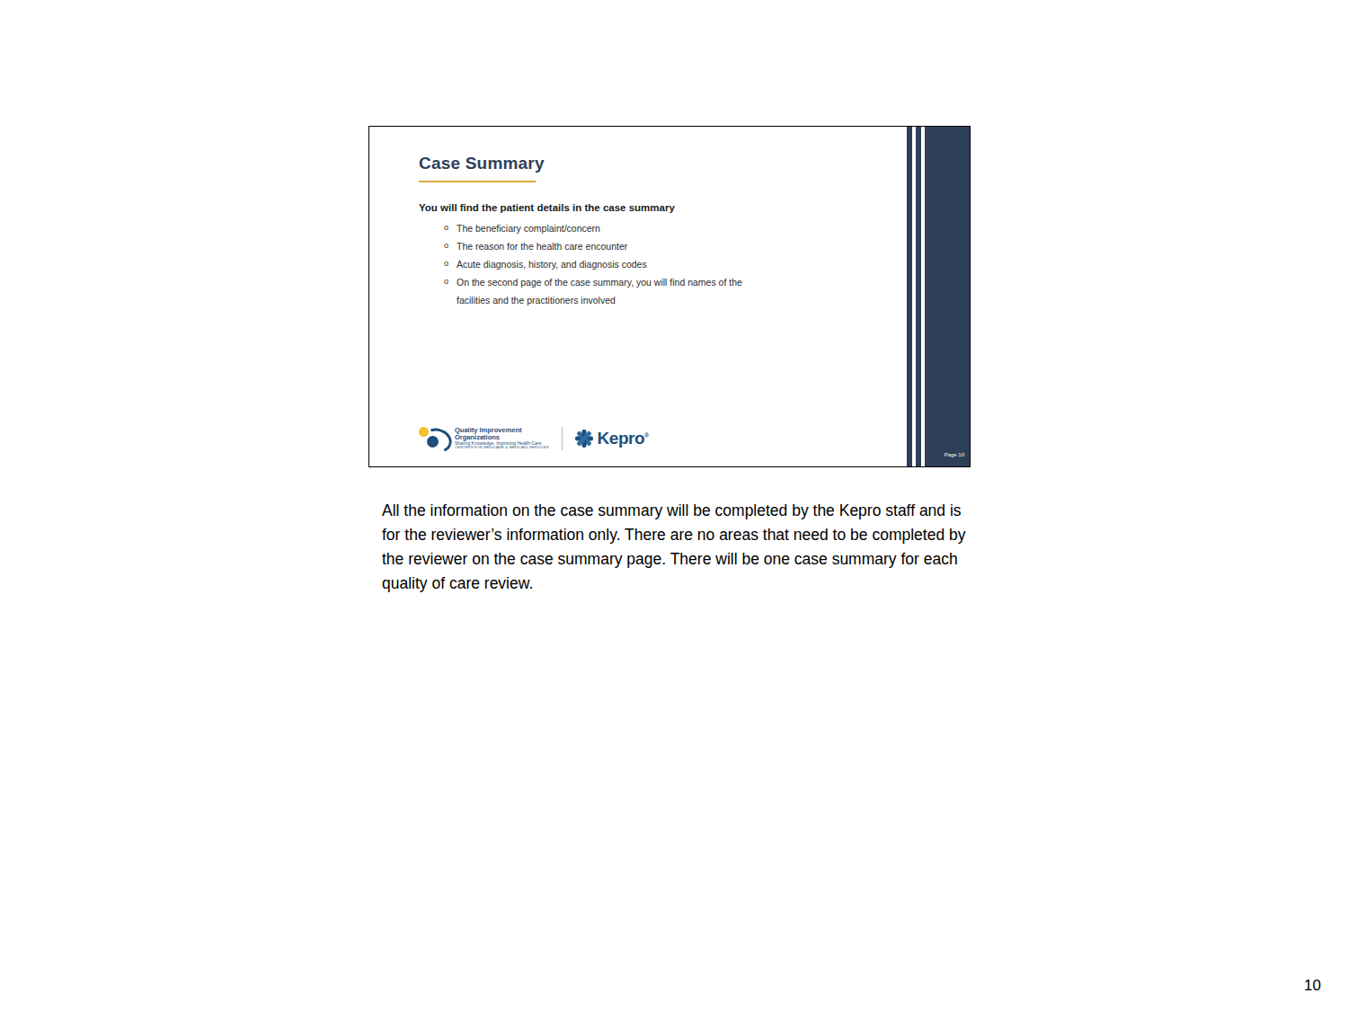Case Summary
You will find the patient details in the case summary
The beneficiary complaint/concern
The reason for the health care encounter
Acute diagnosis, history, and diagnosis codes
On the second page of the case summary, you will find names of thefacilities and the practitioners involved
Quality Improvement
Organizations
Sharing Knowledge. Improving Health Care.
CENTERS FOR MEDICARE & MEDICAID SERVICES
Kepro®
Page 10
All the information on the case summary will be completed by the Kepro staff and is for the reviewer’s information only. There are no areas that need to be completed by the reviewer on the case summary page. There will be one case summary for each quality of care review.
10